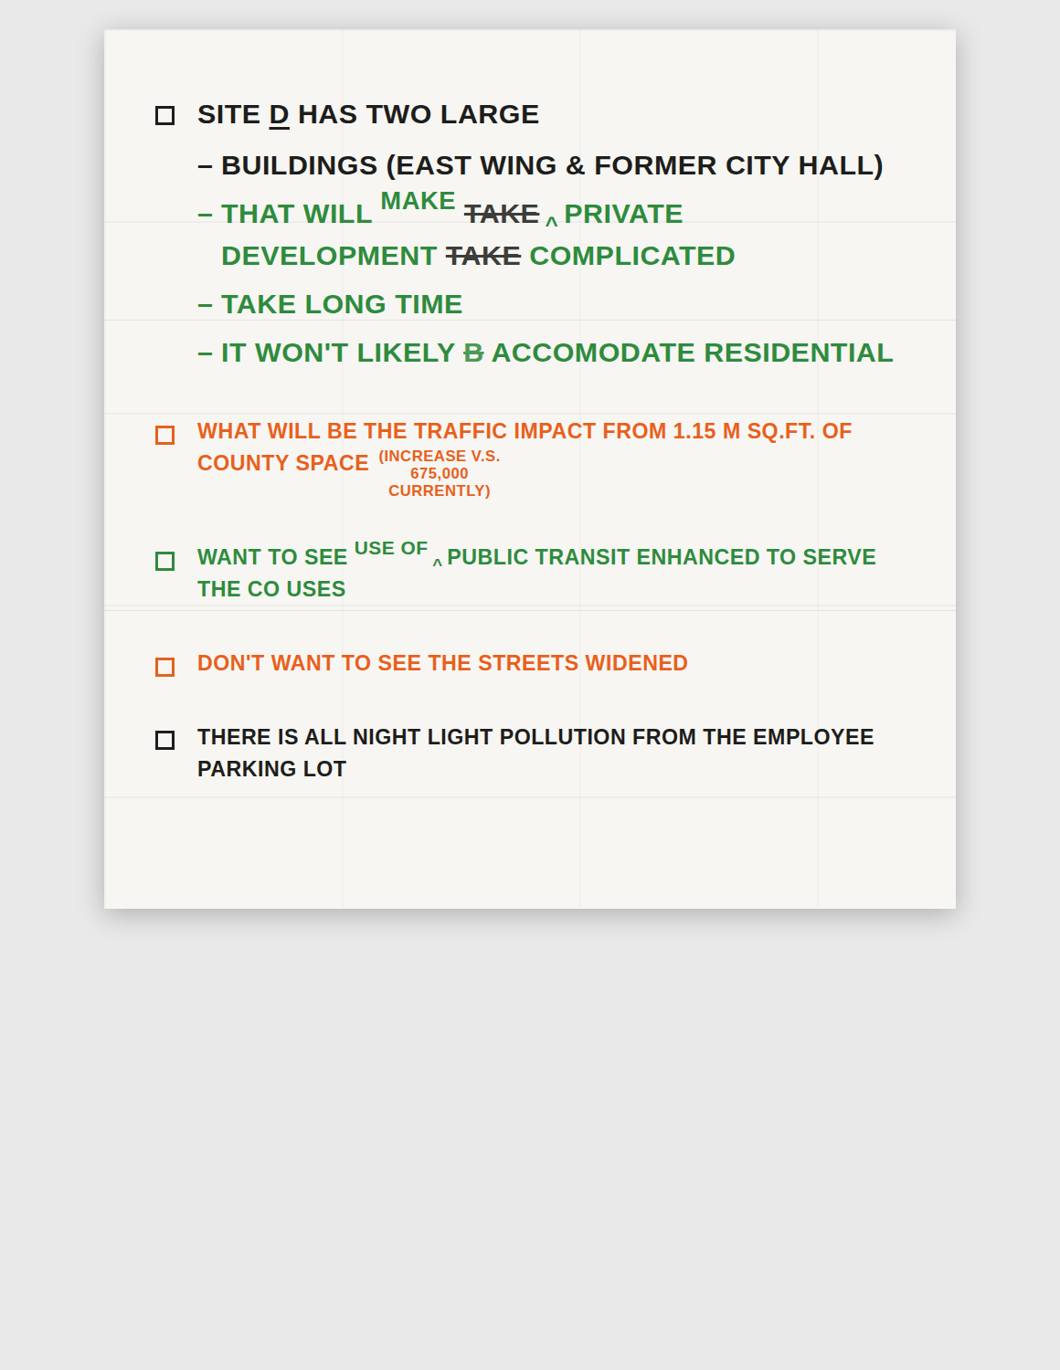SITE D HAS TWO LARGE
BUILDINGS (EAST WING & FORMER CITY HALL)
THAT WILL MAKE TAKE PRIVATE DEVELOPMENT TAKE COMPLICATED
TAKE LONG TIME
IT WON'T LIKELY B ACCOMODATE RESIDENTIAL
WHAT WILL BE THE TRAFFIC IMPACT FROM 1.15 M SQ.FT. OF COUNTY SPACE (INCREASE V.S.
675,000
CURRENTLY)
WANT TO SEE USE OF PUBLIC TRANSIT ENHANCED TO SERVE THE CO USES
DON'T WANT TO SEE THE STREETS WIDENED
THERE IS ALL NIGHT LIGHT POLLUTION FROM THE EMPLOYEE PARKING LOT